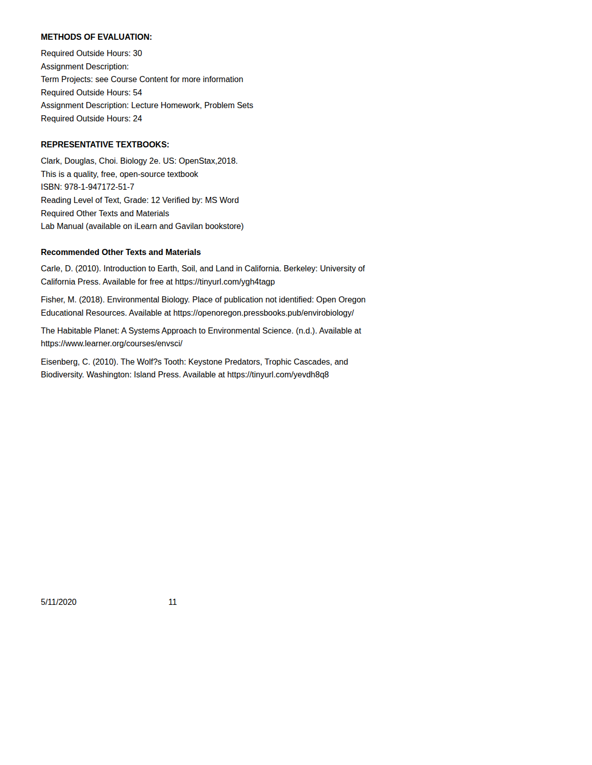Methods of Evaluation:
Required Outside Hours: 30
Assignment Description:
Term Projects: see Course Content for more information
Required Outside Hours: 54
Assignment Description: Lecture Homework, Problem Sets
Required Outside Hours: 24
Representative Textbooks:
Clark, Douglas, Choi. Biology 2e. US: OpenStax,2018.
This is a quality, free, open-source textbook
ISBN: 978-1-947172-51-7
Reading Level of Text, Grade: 12 Verified by: MS Word
Required Other Texts and Materials
Lab Manual (available on iLearn and Gavilan bookstore)
Recommended Other Texts and Materials
Carle, D. (2010). Introduction to Earth, Soil, and Land in California. Berkeley: University of California Press. Available for free at https://tinyurl.com/ygh4tagp
Fisher, M. (2018). Environmental Biology. Place of publication not identified: Open Oregon Educational Resources. Available at https://openoregon.pressbooks.pub/envirobiology/
The Habitable Planet: A Systems Approach to Environmental Science. (n.d.). Available at https://www.learner.org/courses/envsci/
Eisenberg, C. (2010). The Wolf?s Tooth: Keystone Predators, Trophic Cascades, and Biodiversity. Washington: Island Press. Available at https://tinyurl.com/yevdh8q8
5/11/2020 11